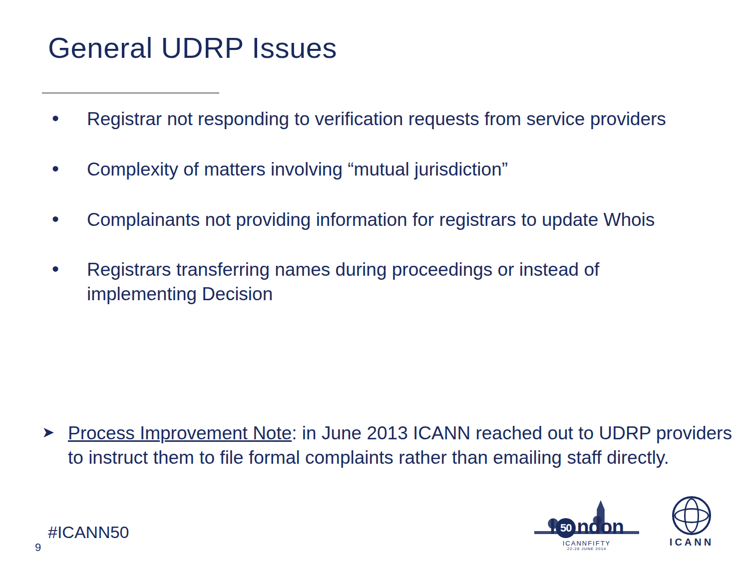General UDRP Issues
Registrar not responding to verification requests from service providers
Complexity of matters involving “mutual jurisdiction”
Complainants not providing information for registrars to update Whois
Registrars transferring names during proceedings or instead of implementing Decision
Process Improvement Note: in June 2013 ICANN reached out to UDRP providers to instruct them to file formal complaints rather than emailing staff directly.
#ICANN50
9
l50ndon
ICANNFIFTY
22-26 JUNE 2014
ICANN